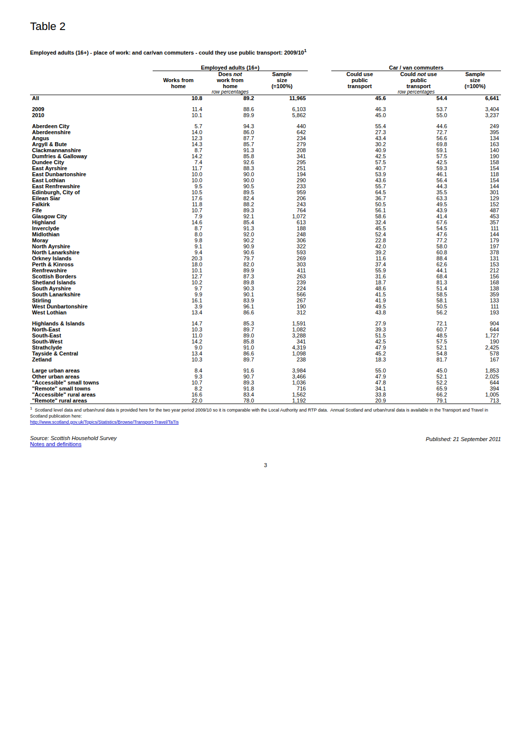Table 2
Employed adults (16+) - place of work: and car/van commuters - could they use public transport: 2009/101
| | Employed adults (16+) | | Car / van commuters |
| --- | --- | --- | --- |
| | Works from home | Does not work from home | Sample size (=100%) | | Could use public transport | Could not use public transport | Sample size (=100%) |
| | row percentages | | row percentages |
| All | 10.8 | 89.2 | 11,965 | | 45.6 | 54.4 | 6,641 |
| 2009 | 11.4 | 88.6 | 6,103 | | 46.3 | 53.7 | 3,404 |
| 2010 | 10.1 | 89.9 | 5,862 | | 45.0 | 55.0 | 3,237 |
| Aberdeen City | 5.7 | 94.3 | 440 | | 55.4 | 44.6 | 249 |
| Aberdeenshire | 14.0 | 86.0 | 642 | | 27.3 | 72.7 | 395 |
| Angus | 12.3 | 87.7 | 234 | | 43.4 | 56.6 | 134 |
| Argyll & Bute | 14.3 | 85.7 | 279 | | 30.2 | 69.8 | 163 |
| Clackmannanshire | 8.7 | 91.3 | 208 | | 40.9 | 59.1 | 140 |
| Dumfries & Galloway | 14.2 | 85.8 | 341 | | 42.5 | 57.5 | 190 |
| Dundee City | 7.4 | 92.6 | 295 | | 57.5 | 42.5 | 158 |
| East Ayrshire | 11.7 | 88.3 | 251 | | 40.7 | 59.3 | 154 |
| East Dunbartonshire | 10.0 | 90.0 | 194 | | 53.9 | 46.1 | 118 |
| East Lothian | 10.0 | 90.0 | 290 | | 43.6 | 56.4 | 154 |
| East Renfrewshire | 9.5 | 90.5 | 233 | | 55.7 | 44.3 | 144 |
| Edinburgh, City of | 10.5 | 89.5 | 959 | | 64.5 | 35.5 | 301 |
| Eilean Siar | 17.6 | 82.4 | 206 | | 36.7 | 63.3 | 129 |
| Falkirk | 11.8 | 88.2 | 243 | | 50.5 | 49.5 | 152 |
| Fife | 10.7 | 89.3 | 764 | | 56.1 | 43.9 | 487 |
| Glasgow City | 7.9 | 92.1 | 1,072 | | 58.6 | 41.4 | 453 |
| Highland | 14.6 | 85.4 | 613 | | 32.4 | 67.6 | 357 |
| Inverclyde | 8.7 | 91.3 | 188 | | 45.5 | 54.5 | 111 |
| Midlothian | 8.0 | 92.0 | 248 | | 52.4 | 47.6 | 144 |
| Moray | 9.8 | 90.2 | 306 | | 22.8 | 77.2 | 179 |
| North Ayrshire | 9.1 | 90.9 | 322 | | 42.0 | 58.0 | 197 |
| North Lanarkshire | 9.4 | 90.6 | 593 | | 39.2 | 60.8 | 378 |
| Orkney Islands | 20.3 | 79.7 | 269 | | 11.6 | 88.4 | 131 |
| Perth & Kinross | 18.0 | 82.0 | 303 | | 37.4 | 62.6 | 153 |
| Renfrewshire | 10.1 | 89.9 | 411 | | 55.9 | 44.1 | 212 |
| Scottish Borders | 12.7 | 87.3 | 263 | | 31.6 | 68.4 | 156 |
| Shetland Islands | 10.2 | 89.8 | 239 | | 18.7 | 81.3 | 168 |
| South Ayrshire | 9.7 | 90.3 | 224 | | 48.6 | 51.4 | 138 |
| South Lanarkshire | 9.9 | 90.1 | 566 | | 41.5 | 58.5 | 359 |
| Stirling | 16.1 | 83.9 | 267 | | 41.9 | 58.1 | 133 |
| West Dunbartonshire | 3.9 | 96.1 | 190 | | 49.5 | 50.5 | 111 |
| West Lothian | 13.4 | 86.6 | 312 | | 43.8 | 56.2 | 193 |
| Highlands & Islands | 14.7 | 85.3 | 1,591 | | 27.9 | 72.1 | 904 |
| North-East | 10.3 | 89.7 | 1,082 | | 39.3 | 60.7 | 644 |
| South-East | 11.0 | 89.0 | 3,288 | | 51.5 | 48.5 | 1,727 |
| South-West | 14.2 | 85.8 | 341 | | 42.5 | 57.5 | 190 |
| Strathclyde | 9.0 | 91.0 | 4,319 | | 47.9 | 52.1 | 2,425 |
| Tayside & Central | 13.4 | 86.6 | 1,098 | | 45.2 | 54.8 | 578 |
| Zetland | 10.3 | 89.7 | 238 | | 18.3 | 81.7 | 167 |
| Large urban areas | 8.4 | 91.6 | 3,984 | | 55.0 | 45.0 | 1,853 |
| Other urban areas | 9.3 | 90.7 | 3,466 | | 47.9 | 52.1 | 2,025 |
| "Accessible" small towns | 10.7 | 89.3 | 1,036 | | 47.8 | 52.2 | 644 |
| "Remote" small towns | 8.2 | 91.8 | 716 | | 34.1 | 65.9 | 394 |
| "Accessible" rural areas | 16.6 | 83.4 | 1,562 | | 33.8 | 66.2 | 1,005 |
| "Remote" rural areas | 22.0 | 78.0 | 1,192 | | 20.9 | 79.1 | 713 |
1 Scotland level data and urban/rural data is provided here for the two year period 2009/10 so it is comparable with the Local Authority and RTP data. Annual Scotland and urban/rural data is available in the Transport and Travel in Scotland publication here:
http://www.scotland.gov.uk/Topics/Statistics/Browse/Transport-Travel/TaTis
Published: 21 September 2011
Source: Scottish Household Survey
Notes and definitions
3